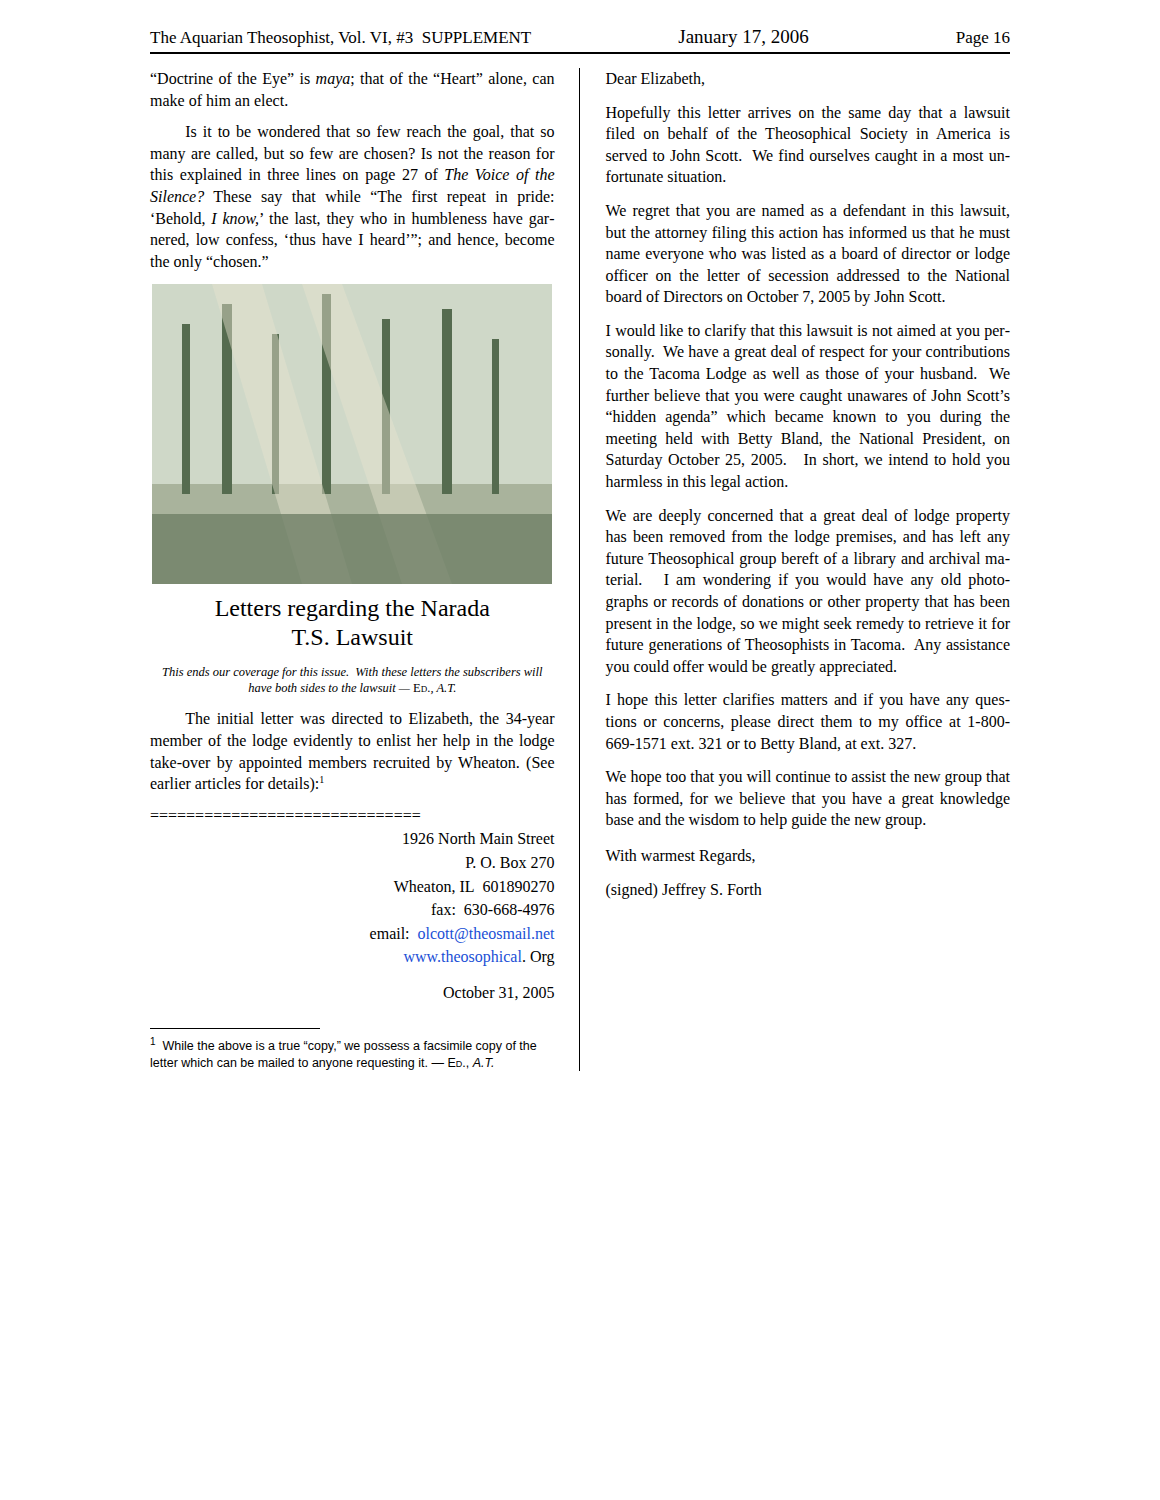The Aquarian Theosophist, Vol. VI, #3 SUPPLEMENT
January 17, 2006
Page 16
“Doctrine of the Eye” is maya; that of the “Heart” alone, can make of him an elect.
Is it to be wondered that so few reach the goal, that so many are called, but so few are chosen? Is not the reason for this explained in three lines on page 27 of The Voice of the Silence? These say that while “The first repeat in pride: ‘Behold, I know,’ the last, they who in humbleness have garnered, low confess, ‘thus have I heard’”; and hence, become the only “chosen.”
Letters regarding the Narada
T.S. Lawsuit
This ends our coverage for this issue. With these letters the subscribers will have both sides to the lawsuit — Ed., A.T.
The initial letter was directed to Elizabeth, the 34-year member of the lodge evidently to enlist her help in the lodge take-over by appointed members recruited by Wheaton. (See earlier articles for details):1
==============================
1926 North Main Street
P. O. Box 270
Wheaton, IL 601890270
fax: 630-668-4976
email: olcott@theosmail.net
www.theosophical. Org
October 31, 2005
1 While the above is a true “copy,” we possess a facsimile copy of the letter which can be mailed to anyone requesting it. — Ed., A.T.
Dear Elizabeth,
Hopefully this letter arrives on the same day that a lawsuit filed on behalf of the Theosophical Society in America is served to John Scott. We find ourselves caught in a most unfortunate situation.
We regret that you are named as a defendant in this lawsuit, but the attorney filing this action has informed us that he must name everyone who was listed as a board of director or lodge officer on the letter of secession addressed to the National board of Directors on October 7, 2005 by John Scott.
I would like to clarify that this lawsuit is not aimed at you personally. We have a great deal of respect for your contributions to the Tacoma Lodge as well as those of your husband. We further believe that you were caught unawares of John Scott’s “hidden agenda” which became known to you during the meeting held with Betty Bland, the National President, on Saturday October 25, 2005. In short, we intend to hold you harmless in this legal action.
We are deeply concerned that a great deal of lodge property has been removed from the lodge premises, and has left any future Theosophical group bereft of a library and archival material. I am wondering if you would have any old photographs or records of donations or other property that has been present in the lodge, so we might seek remedy to retrieve it for future generations of Theosophists in Tacoma. Any assistance you could offer would be greatly appreciated.
I hope this letter clarifies matters and if you have any questions or concerns, please direct them to my office at 1-800-669-1571 ext. 321 or to Betty Bland, at ext. 327.
We hope too that you will continue to assist the new group that has formed, for we believe that you have a great knowledge base and the wisdom to help guide the new group.
With warmest Regards,
(signed) Jeffrey S. Forth